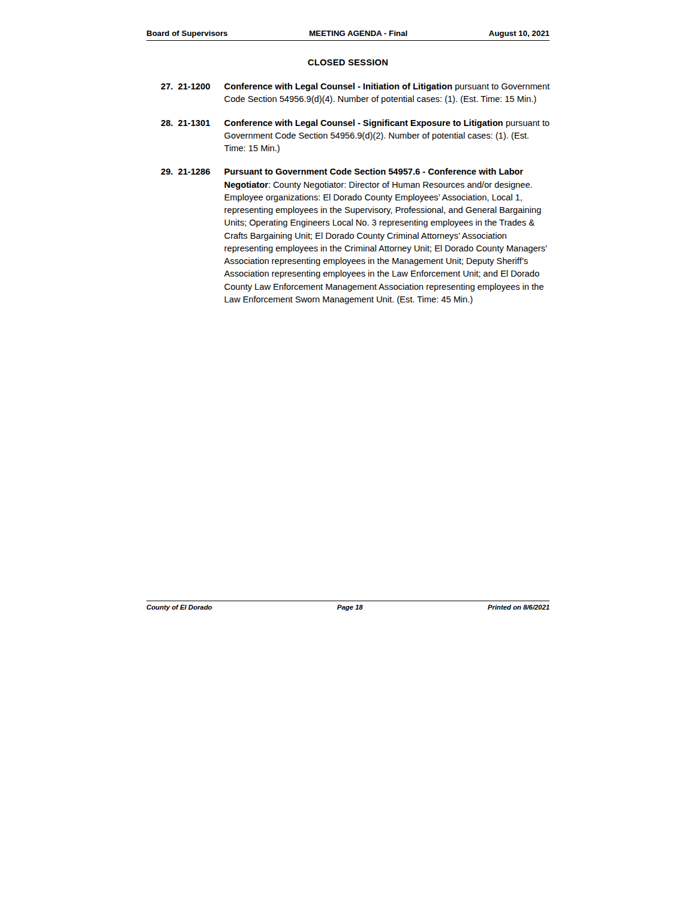Board of Supervisors
MEETING AGENDA - Final
August 10, 2021
CLOSED SESSION
27. 21-1200
Conference with Legal Counsel - Initiation of Litigation pursuant to Government Code Section 54956.9(d)(4). Number of potential cases: (1). (Est. Time: 15 Min.)
28. 21-1301
Conference with Legal Counsel - Significant Exposure to Litigation pursuant to Government Code Section 54956.9(d)(2). Number of potential cases: (1). (Est. Time: 15 Min.)
29. 21-1286
Pursuant to Government Code Section 54957.6 - Conference with Labor Negotiator: County Negotiator: Director of Human Resources and/or designee. Employee organizations: El Dorado County Employees’ Association, Local 1, representing employees in the Supervisory, Professional, and General Bargaining Units; Operating Engineers Local No. 3 representing employees in the Trades & Crafts Bargaining Unit; El Dorado County Criminal Attorneys’ Association representing employees in the Criminal Attorney Unit; El Dorado County Managers’ Association representing employees in the Management Unit; Deputy Sheriff’s Association representing employees in the Law Enforcement Unit; and El Dorado County Law Enforcement Management Association representing employees in the Law Enforcement Sworn Management Unit. (Est. Time: 45 Min.)
County of El Dorado
Page 18
Printed on 8/6/2021